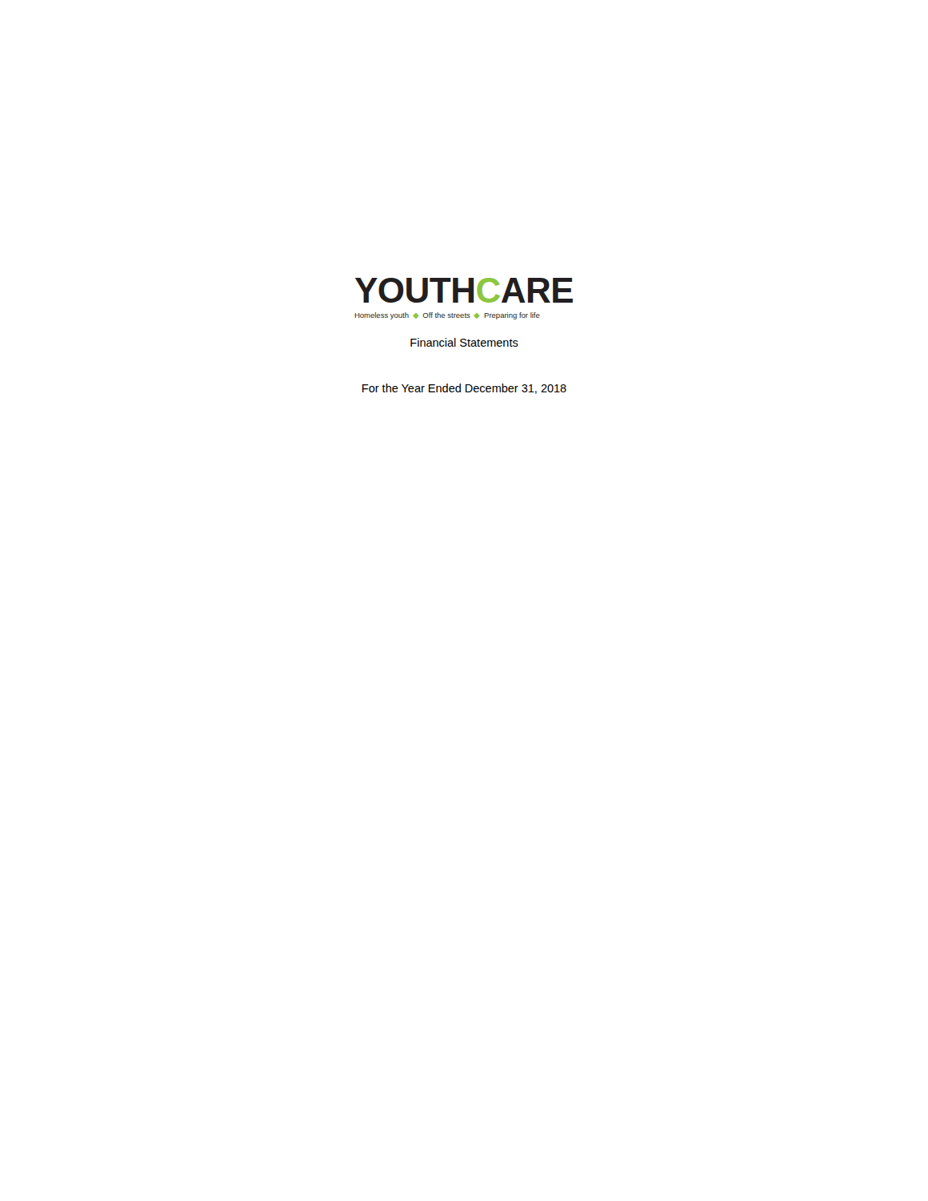YOUTH CARE
Homeless youth ◆ Off the streets ◆ Preparing for life
Financial Statements
For the Year Ended December 31, 2018